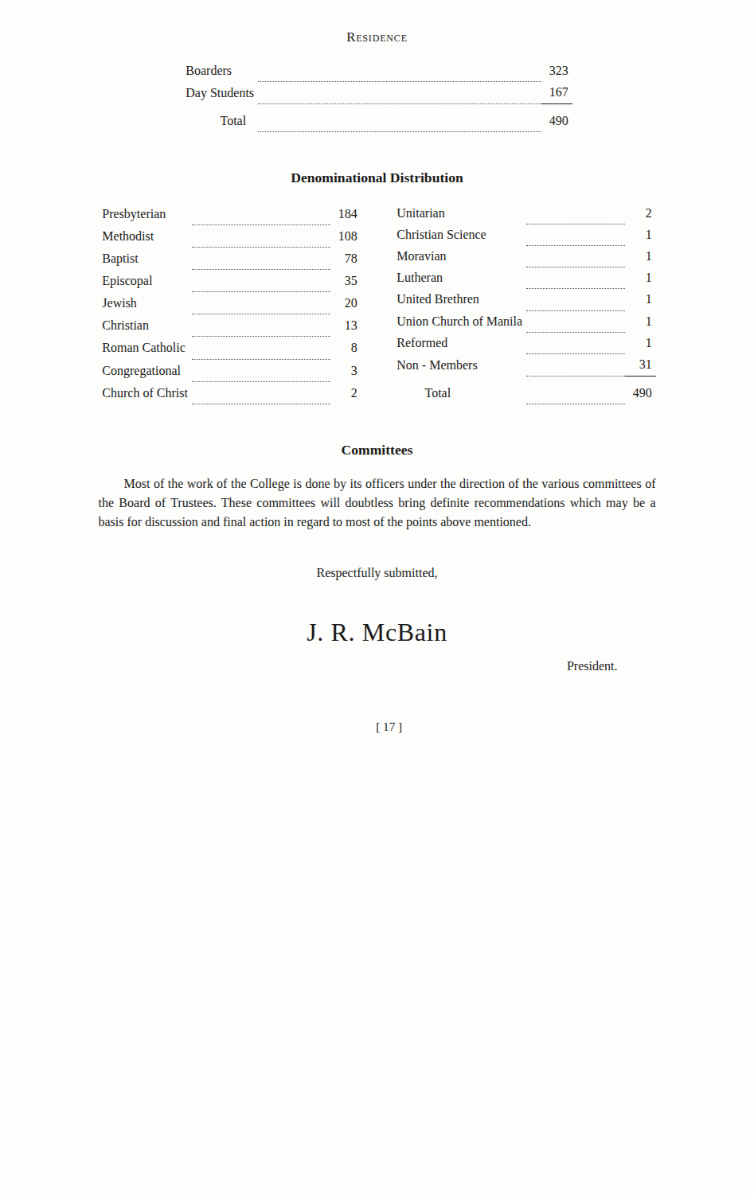Residence
| Boarders | | 323 |
| Day Students | | 167 |
| Total | | 490 |
Denominational Distribution
| Presbyterian | | 184 |
| Methodist | | 108 |
| Baptist | | 78 |
| Episcopal | | 35 |
| Jewish | | 20 |
| Christian | | 13 |
| Roman Catholic | | 8 |
| Congregational | | 3 |
| Church of Christ | | 2 |
| Unitarian | | 2 |
| Christian Science | | 1 |
| Moravian | | 1 |
| Lutheran | | 1 |
| United Brethren | | 1 |
| Union Church of Manila | | 1 |
| Reformed | | 1 |
| Non - Members | | 31 |
| Total | | 490 |
Committees
Most of the work of the College is done by its officers under the direction of the various committees of the Board of Trustees. These committees will doubtless bring definite recommendations which may be a basis for discussion and final action in regard to most of the points above mentioned.
Respectfully submitted,
J. R. McBain
President.
[ 17 ]